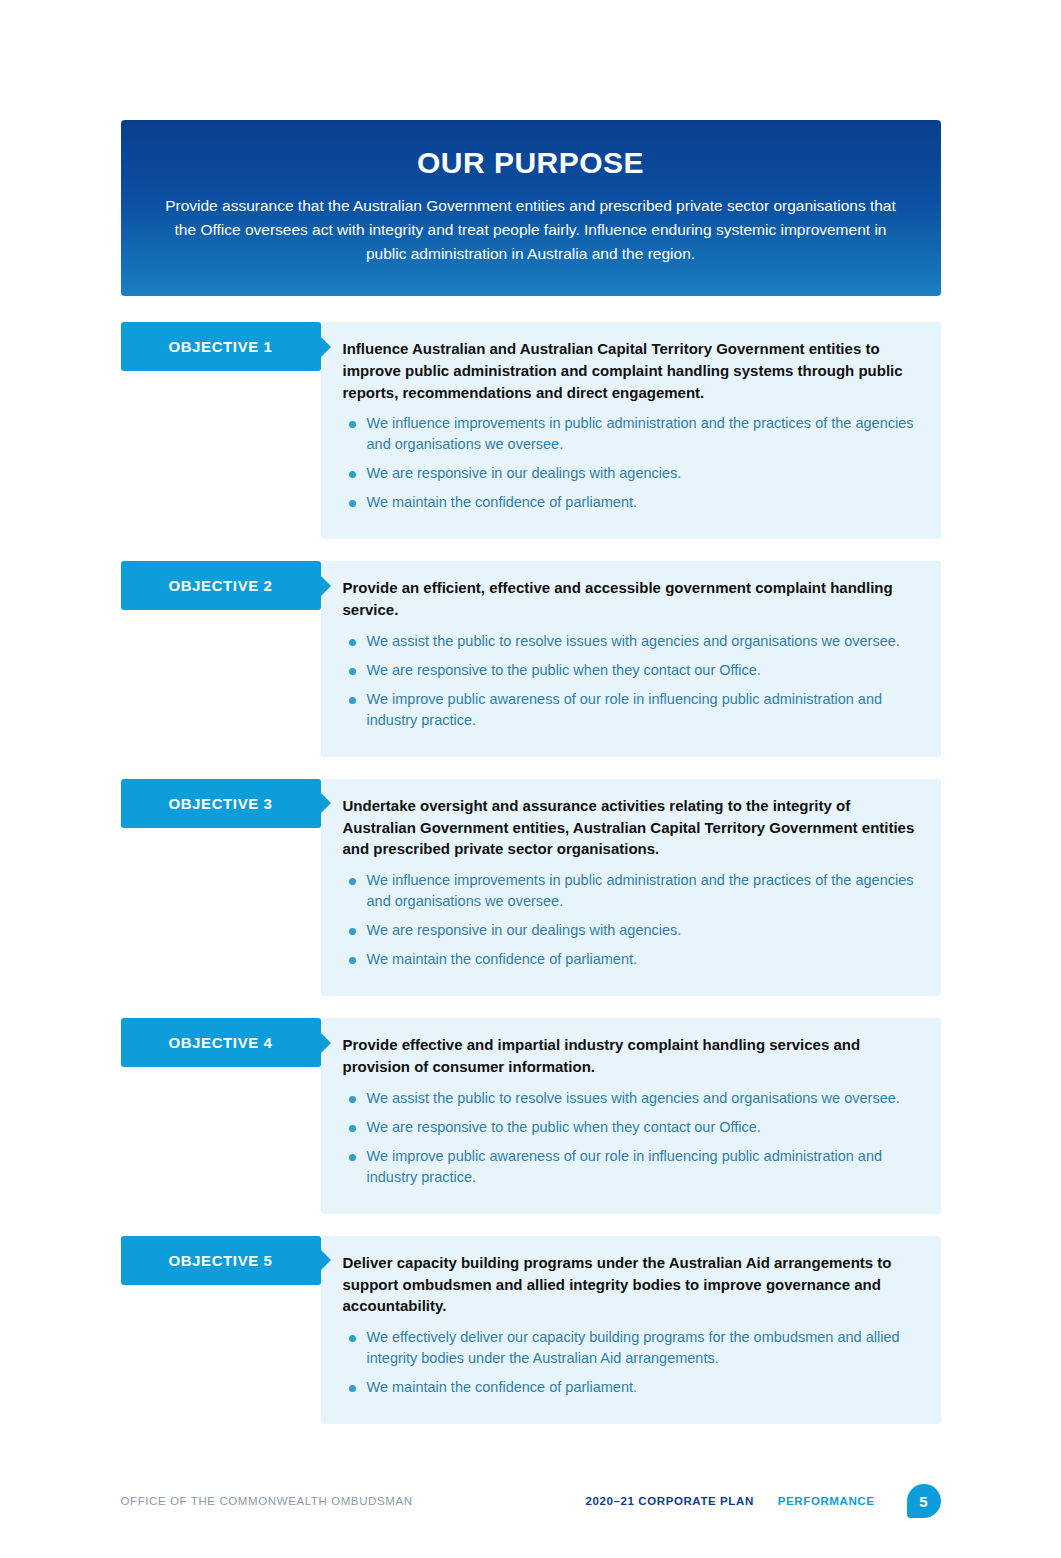OUR PURPOSE
Provide assurance that the Australian Government entities and prescribed private sector organisations that the Office oversees act with integrity and treat people fairly. Influence enduring systemic improvement in public administration in Australia and the region.
OBJECTIVE 1
Influence Australian and Australian Capital Territory Government entities to improve public administration and complaint handling systems through public reports, recommendations and direct engagement.
We influence improvements in public administration and the practices of the agencies and organisations we oversee.
We are responsive in our dealings with agencies.
We maintain the confidence of parliament.
OBJECTIVE 2
Provide an efficient, effective and accessible government complaint handling service.
We assist the public to resolve issues with agencies and organisations we oversee.
We are responsive to the public when they contact our Office.
We improve public awareness of our role in influencing public administration and industry practice.
OBJECTIVE 3
Undertake oversight and assurance activities relating to the integrity of Australian Government entities, Australian Capital Territory Government entities and prescribed private sector organisations.
We influence improvements in public administration and the practices of the agencies and organisations we oversee.
We are responsive in our dealings with agencies.
We maintain the confidence of parliament.
OBJECTIVE 4
Provide effective and impartial industry complaint handling services and provision of consumer information.
We assist the public to resolve issues with agencies and organisations we oversee.
We are responsive to the public when they contact our Office.
We improve public awareness of our role in influencing public administration and industry practice.
OBJECTIVE 5
Deliver capacity building programs under the Australian Aid arrangements to support ombudsmen and allied integrity bodies to improve governance and accountability.
We effectively deliver our capacity building programs for the ombudsmen and allied integrity bodies under the Australian Aid arrangements.
We maintain the confidence of parliament.
Office of the Commonwealth Ombudsman 2020–21 Corporate Plan Performance 5